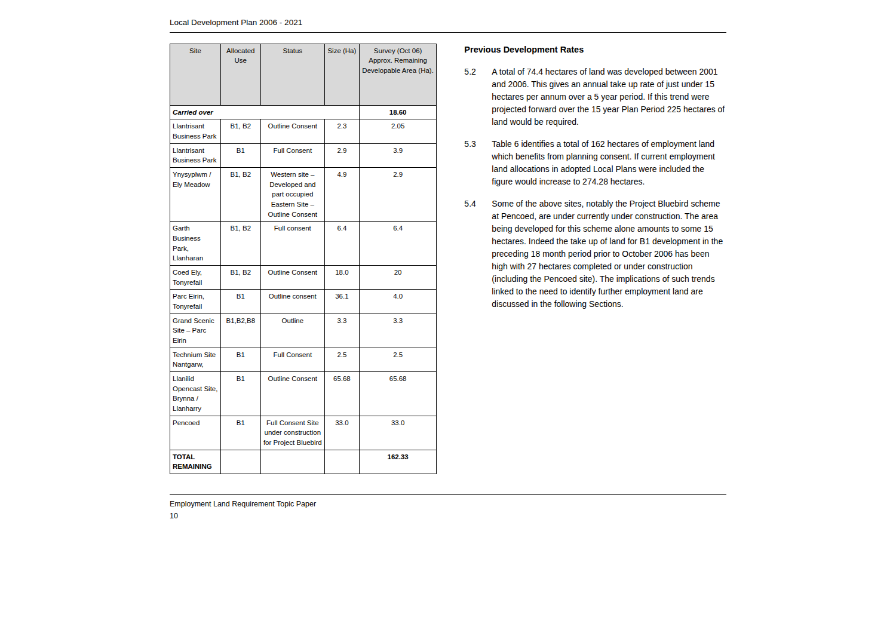Local Development Plan 2006 - 2021
| Site | Allocated Use | Status | Size (Ha) | Survey (Oct 06) Approx. Remaining Developable Area (Ha). |
| --- | --- | --- | --- | --- |
| Carried over | 18.60 |
| Llantrisant Business Park | B1, B2 | Outline Consent | 2.3 | 2.05 |
| Llantrisant Business Park | B1 | Full Consent | 2.9 | 3.9 |
| Ynysyplwm / Ely Meadow | B1, B2 | Western site – Developed and part occupied Eastern Site – Outline Consent | 4.9 | 2.9 |
| Garth Business Park, Llanharan | B1, B2 | Full consent | 6.4 | 6.4 |
| Coed Ely, Tonyrefail | B1, B2 | Outline Consent | 18.0 | 20 |
| Parc Eirin, Tonyrefail | B1 | Outline consent | 36.1 | 4.0 |
| Grand Scenic Site – Parc Eirin | B1,B2,B8 | Outline | 3.3 | 3.3 |
| Technium Site Nantgarw, | B1 | Full Consent | 2.5 | 2.5 |
| Llanilid Opencast Site, Brynna / Llanharry | B1 | Outline Consent | 65.68 | 65.68 |
| Pencoed | B1 | Full Consent Site under construction for Project Bluebird | 33.0 | 33.0 |
| TOTAL REMAINING | | | | 162.33 |
Previous Development Rates
5.2
A total of 74.4 hectares of land was developed between 2001 and 2006. This gives an annual take up rate of just under 15 hectares per annum over a 5 year period. If this trend were projected forward over the 15 year Plan Period 225 hectares of land would be required.
5.3
Table 6 identifies a total of 162 hectares of employment land which benefits from planning consent. If current employment land allocations in adopted Local Plans were included the figure would increase to 274.28 hectares.
5.4
Some of the above sites, notably the Project Bluebird scheme at Pencoed, are under currently under construction. The area being developed for this scheme alone amounts to some 15 hectares. Indeed the take up of land for B1 development in the preceding 18 month period prior to October 2006 has been high with 27 hectares completed or under construction (including the Pencoed site). The implications of such trends linked to the need to identify further employment land are discussed in the following Sections.
Employment Land Requirement Topic Paper
10